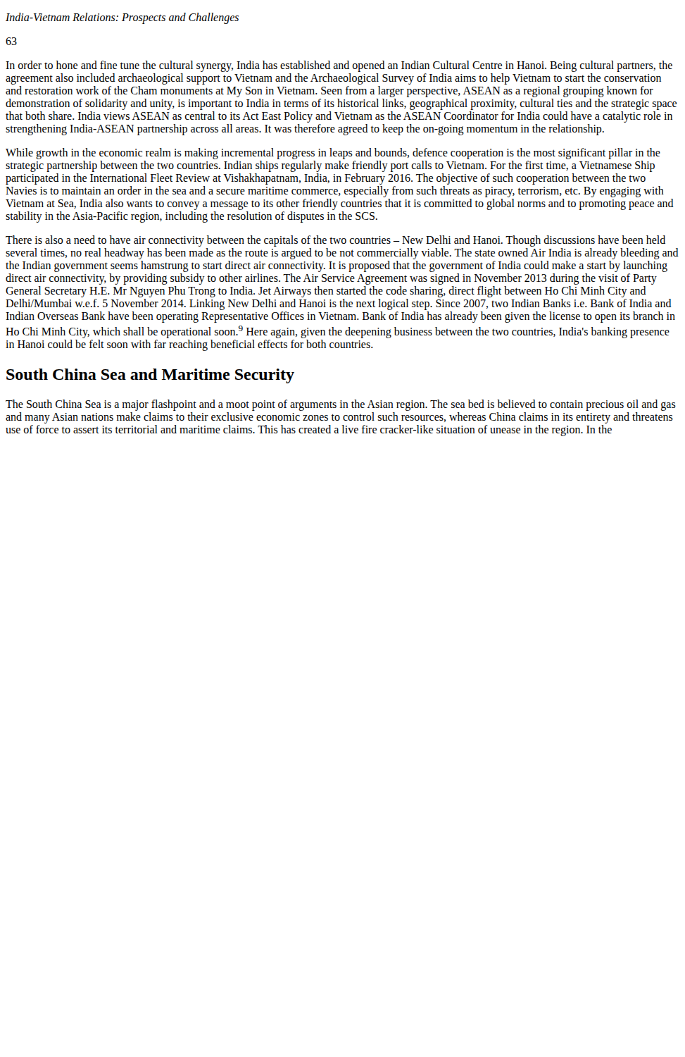India-Vietnam Relations: Prospects and Challenges
63
In order to hone and fine tune the cultural synergy, India has established and opened an Indian Cultural Centre in Hanoi. Being cultural partners, the agreement also included archaeological support to Vietnam and the Archaeological Survey of India aims to help Vietnam to start the conservation and restoration work of the Cham monuments at My Son in Vietnam. Seen from a larger perspective, ASEAN as a regional grouping known for demonstration of solidarity and unity, is important to India in terms of its historical links, geographical proximity, cultural ties and the strategic space that both share. India views ASEAN as central to its Act East Policy and Vietnam as the ASEAN Coordinator for India could have a catalytic role in strengthening India-ASEAN partnership across all areas. It was therefore agreed to keep the on-going momentum in the relationship.
While growth in the economic realm is making incremental progress in leaps and bounds, defence cooperation is the most significant pillar in the strategic partnership between the two countries. Indian ships regularly make friendly port calls to Vietnam. For the first time, a Vietnamese Ship participated in the International Fleet Review at Vishakhapatnam, India, in February 2016. The objective of such cooperation between the two Navies is to maintain an order in the sea and a secure maritime commerce, especially from such threats as piracy, terrorism, etc. By engaging with Vietnam at Sea, India also wants to convey a message to its other friendly countries that it is committed to global norms and to promoting peace and stability in the Asia-Pacific region, including the resolution of disputes in the SCS.
There is also a need to have air connectivity between the capitals of the two countries – New Delhi and Hanoi. Though discussions have been held several times, no real headway has been made as the route is argued to be not commercially viable. The state owned Air India is already bleeding and the Indian government seems hamstrung to start direct air connectivity. It is proposed that the government of India could make a start by launching direct air connectivity, by providing subsidy to other airlines. The Air Service Agreement was signed in November 2013 during the visit of Party General Secretary H.E. Mr Nguyen Phu Trong to India. Jet Airways then started the code sharing, direct flight between Ho Chi Minh City and Delhi/Mumbai w.e.f. 5 November 2014. Linking New Delhi and Hanoi is the next logical step. Since 2007, two Indian Banks i.e. Bank of India and Indian Overseas Bank have been operating Representative Offices in Vietnam. Bank of India has already been given the license to open its branch in Ho Chi Minh City, which shall be operational soon.9 Here again, given the deepening business between the two countries, India's banking presence in Hanoi could be felt soon with far reaching beneficial effects for both countries.
South China Sea and Maritime Security
The South China Sea is a major flashpoint and a moot point of arguments in the Asian region. The sea bed is believed to contain precious oil and gas and many Asian nations make claims to their exclusive economic zones to control such resources, whereas China claims in its entirety and threatens use of force to assert its territorial and maritime claims. This has created a live fire cracker-like situation of unease in the region. In the